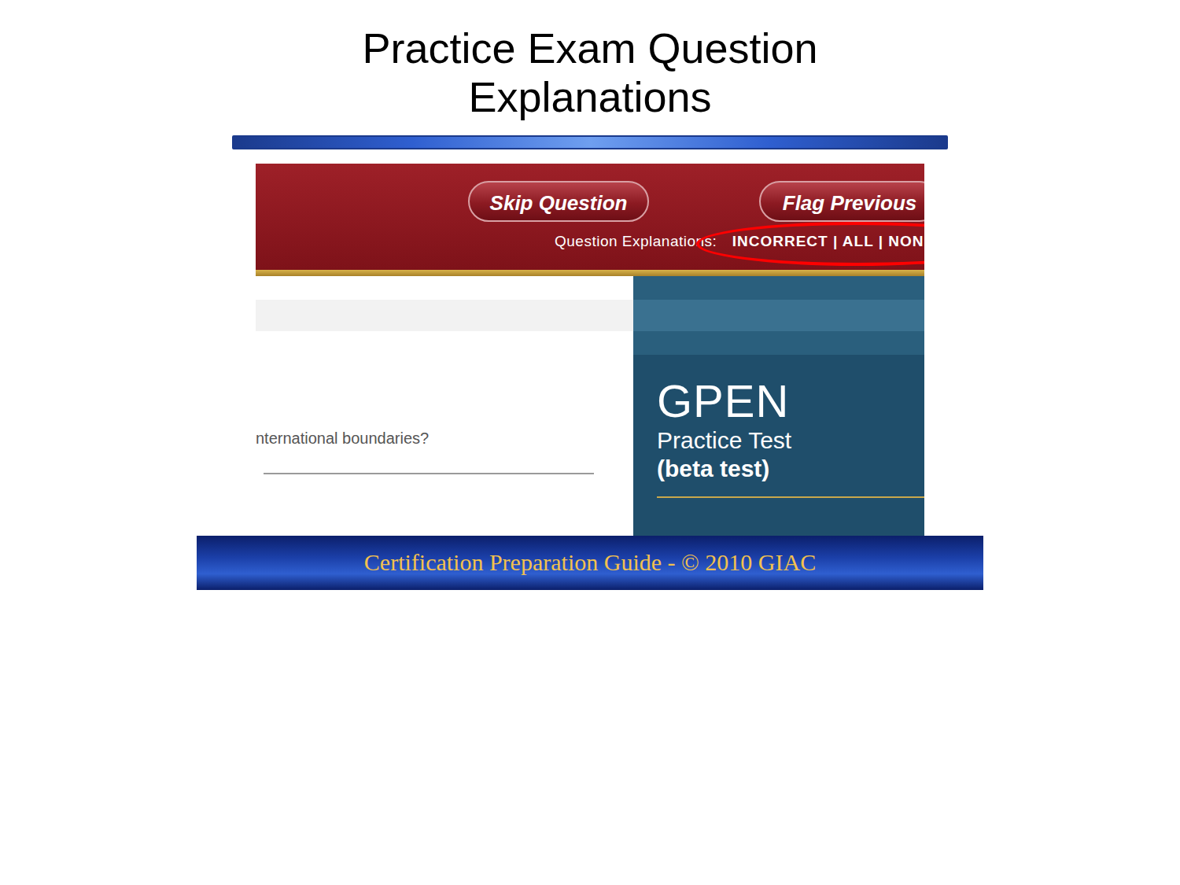Practice Exam Question
Explanations
Skip Question
Flag Previous
Question Explanations: INCORRECT | ALL | NONE
nternational boundaries?
GPEN
Practice Test
(beta test)
Certification Preparation Guide - © 2010 GIAC